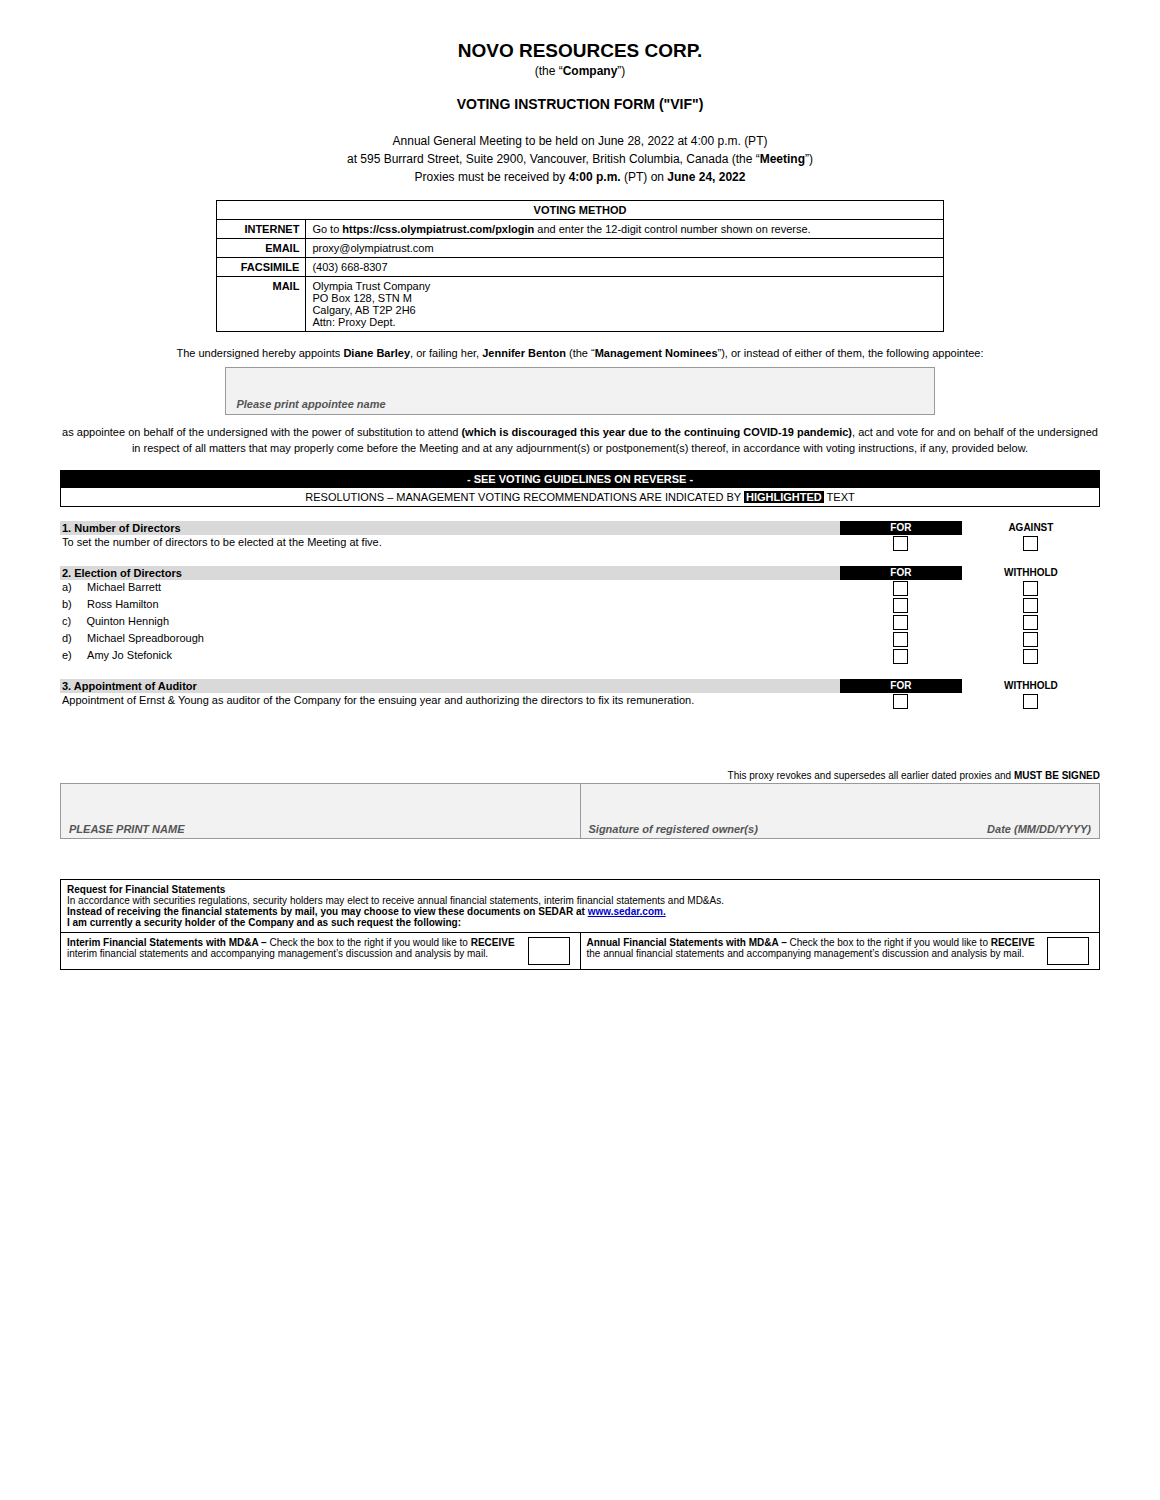NOVO RESOURCES CORP.
(the “Company”)
VOTING INSTRUCTION FORM ("VIF")
Annual General Meeting to be held on June 28, 2022 at 4:00 p.m. (PT)
at 595 Burrard Street, Suite 2900, Vancouver, British Columbia, Canada (the “Meeting”)
Proxies must be received by 4:00 p.m. (PT) on June 24, 2022
| VOTING METHOD |
| --- |
| INTERNET | Go to https://css.olympiatrust.com/pxlogin and enter the 12-digit control number shown on reverse. |
| EMAIL | proxy@olympiatrust.com |
| FACSIMILE | (403) 668-8307 |
| MAIL | Olympia Trust Company PO Box 128, STN M Calgary, AB T2P 2H6 Attn: Proxy Dept. |
The undersigned hereby appoints Diane Barley, or failing her, Jennifer Benton (the “Management Nominees”), or instead of either of them, the following appointee:
Please print appointee name
as appointee on behalf of the undersigned with the power of substitution to attend (which is discouraged this year due to the continuing COVID-19 pandemic), act and vote for and on behalf of the undersigned in respect of all matters that may properly come before the Meeting and at any adjournment(s) or postponement(s) thereof, in accordance with voting instructions, if any, provided below.
- SEE VOTING GUIDELINES ON REVERSE -
RESOLUTIONS – MANAGEMENT VOTING RECOMMENDATIONS ARE INDICATED BY HIGHLIGHTED TEXT
| 1. Number of Directors | FOR | AGAINST |
| To set the number of directors to be elected at the Meeting at five. | | |
| 2. Election of Directors | FOR | WITHHOLD |
| a) Michael Barrett | | |
| b) Ross Hamilton | | |
| c) Quinton Hennigh | | |
| d) Michael Spreadborough | | |
| e) Amy Jo Stefonick | | |
| 3. Appointment of Auditor | FOR | WITHHOLD |
| Appointment of Ernst & Young as auditor of the Company for the ensuing year and authorizing the directors to fix its remuneration. | | |
This proxy revokes and supersedes all earlier dated proxies and MUST BE SIGNED
| PLEASE PRINT NAME | Signature of registered owner(s) Date (MM/DD/YYYY) |
| Request for Financial Statements In accordance with securities regulations, security holders may elect to receive annual financial statements, interim financial statements and MD&As. Instead of receiving the financial statements by mail, you may choose to view these documents on SEDAR at www.sedar.com. I am currently a security holder of the Company and as such request the following: |
| / Interim Financial Statements with MD&A – Check the box to the right if you would like to RECEIVE interim financial statements and accompanying management’s discussion and analysis by mail. / / | / Annual Financial Statements with MD&A – Check the box to the right if you would like to RECEIVE the annual financial statements and accompanying management’s discussion and analysis by mail. / / |